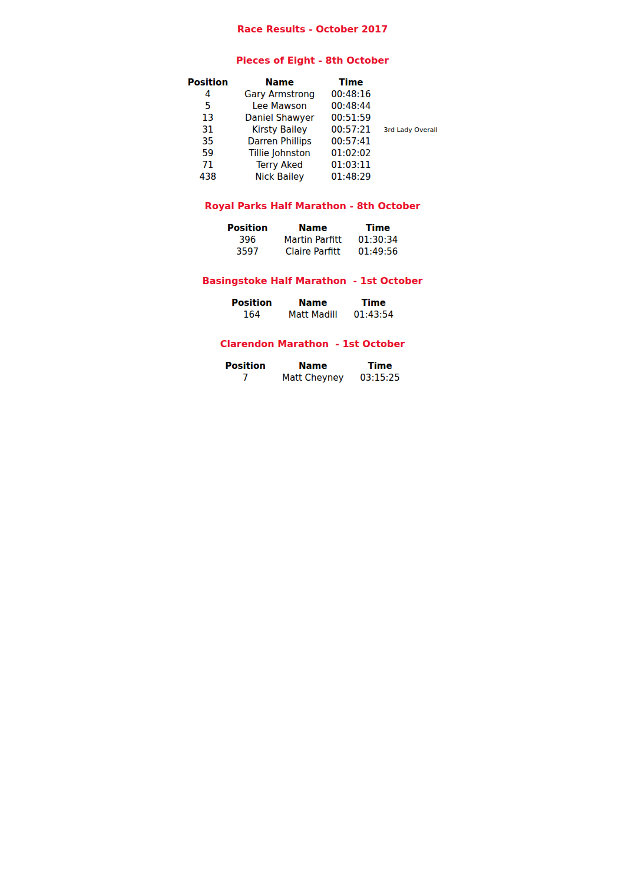Race Results - October 2017
Pieces of Eight - 8th October
| Position | Name | Time | |
| --- | --- | --- | --- |
| 4 | Gary Armstrong | 00:48:16 | |
| 5 | Lee Mawson | 00:48:44 | |
| 13 | Daniel Shawyer | 00:51:59 | |
| 31 | Kirsty Bailey | 00:57:21 | 3rd Lady Overall |
| 35 | Darren Phillips | 00:57:41 | |
| 59 | Tillie Johnston | 01:02:02 | |
| 71 | Terry Aked | 01:03:11 | |
| 438 | Nick Bailey | 01:48:29 | |
Royal Parks Half Marathon - 8th October
| Position | Name | Time |
| --- | --- | --- |
| 396 | Martin Parfitt | 01:30:34 |
| 3597 | Claire Parfitt | 01:49:56 |
Basingstoke Half Marathon - 1st October
| Position | Name | Time |
| --- | --- | --- |
| 164 | Matt Madill | 01:43:54 |
Clarendon Marathon - 1st October
| Position | Name | Time |
| --- | --- | --- |
| 7 | Matt Cheyney | 03:15:25 |